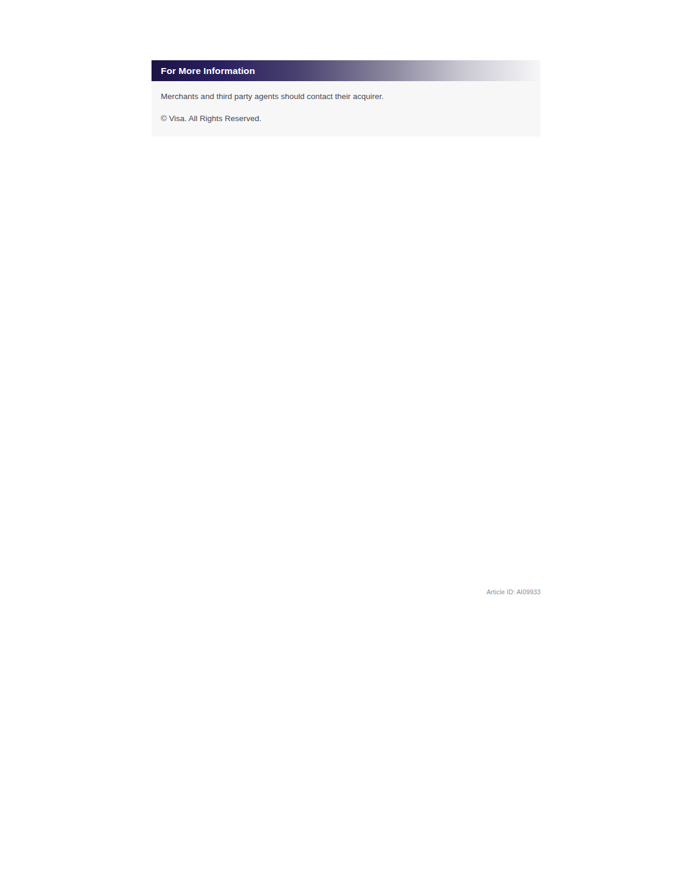For More Information
Merchants and third party agents should contact their acquirer.
© Visa. All Rights Reserved.
Article ID: AI09933